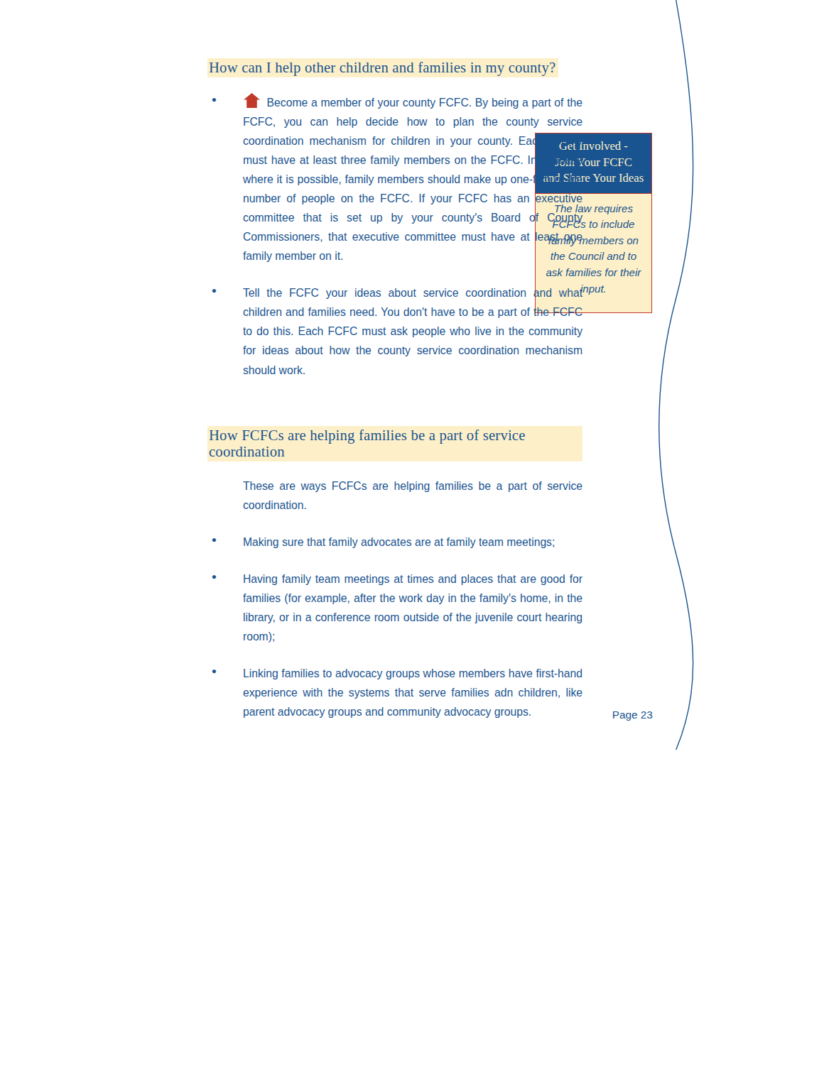Get Involved -
Join Your FCFC
and Share Your Ideas
The law requires FCFCs to include family members on the Council and to ask families for their input.
How can I help other children and families in my county?
Become a member of your county FCFC. By being a part of the FCFC, you can help decide how to plan the county service coordination mechanism for children in your county. Each county must have at least three family members on the FCFC. In counties where it is possible, family members should make up one-fifth of the number of people on the FCFC. If your FCFC has an executive committee that is set up by your county's Board of County Commissioners, that executive committee must have at least one family member on it.
Tell the FCFC your ideas about service coordination and what children and families need. You don't have to be a part of the FCFC to do this. Each FCFC must ask people who live in the community for ideas about how the county service coordination mechanism should work.
How FCFCs are helping families be a part of service coordination
These are ways FCFCs are helping families be a part of service coordination.
Making sure that family advocates are at family team meetings;
Having family team meetings at times and places that are good for families (for example, after the work day in the family's home, in the library, or in a conference room outside of the juvenile court hearing room);
Linking families to advocacy groups whose members have first-hand experience with the systems that serve families adn children, like parent advocacy groups and community advocacy groups.
Page 23